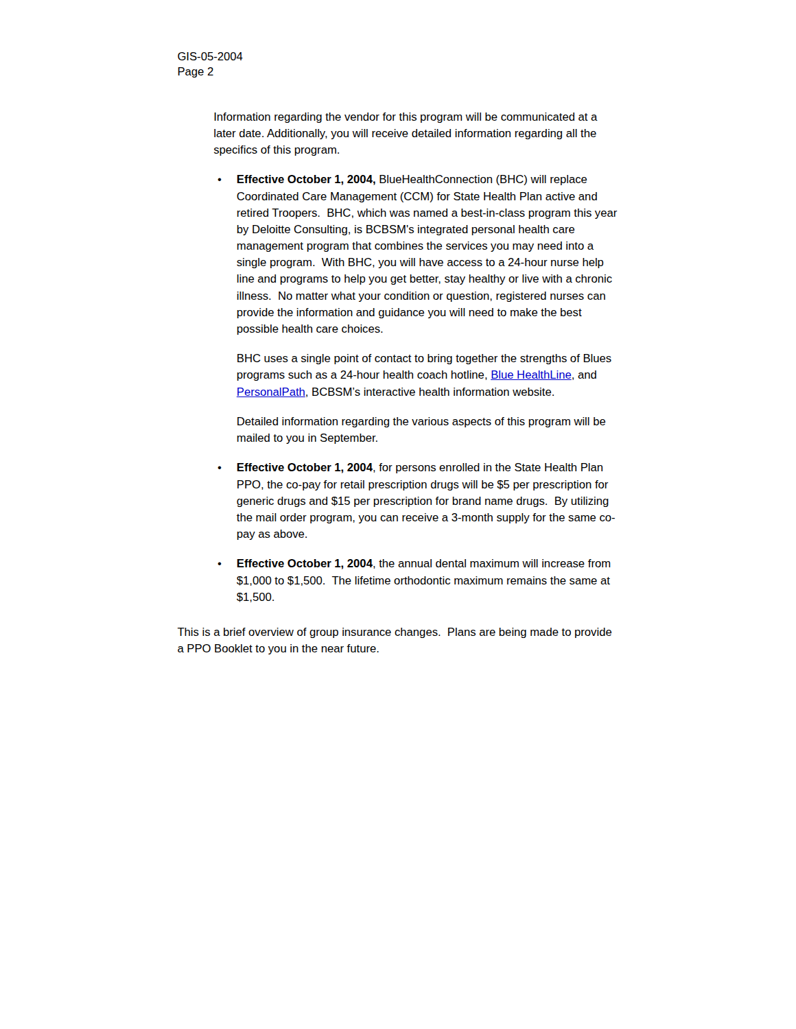GIS-05-2004
Page 2
Information regarding the vendor for this program will be communicated at a later date. Additionally, you will receive detailed information regarding all the specifics of this program.
Effective October 1, 2004, BlueHealthConnection (BHC) will replace Coordinated Care Management (CCM) for State Health Plan active and retired Troopers. BHC, which was named a best-in-class program this year by Deloitte Consulting, is BCBSM's integrated personal health care management program that combines the services you may need into a single program. With BHC, you will have access to a 24-hour nurse help line and programs to help you get better, stay healthy or live with a chronic illness. No matter what your condition or question, registered nurses can provide the information and guidance you will need to make the best possible health care choices.
BHC uses a single point of contact to bring together the strengths of Blues programs such as a 24-hour health coach hotline, Blue HealthLine, and PersonalPath, BCBSM’s interactive health information website.
Detailed information regarding the various aspects of this program will be mailed to you in September.
Effective October 1, 2004, for persons enrolled in the State Health Plan PPO, the co-pay for retail prescription drugs will be $5 per prescription for generic drugs and $15 per prescription for brand name drugs. By utilizing the mail order program, you can receive a 3-month supply for the same co-pay as above.
Effective October 1, 2004, the annual dental maximum will increase from $1,000 to $1,500. The lifetime orthodontic maximum remains the same at $1,500.
This is a brief overview of group insurance changes. Plans are being made to provide a PPO Booklet to you in the near future.